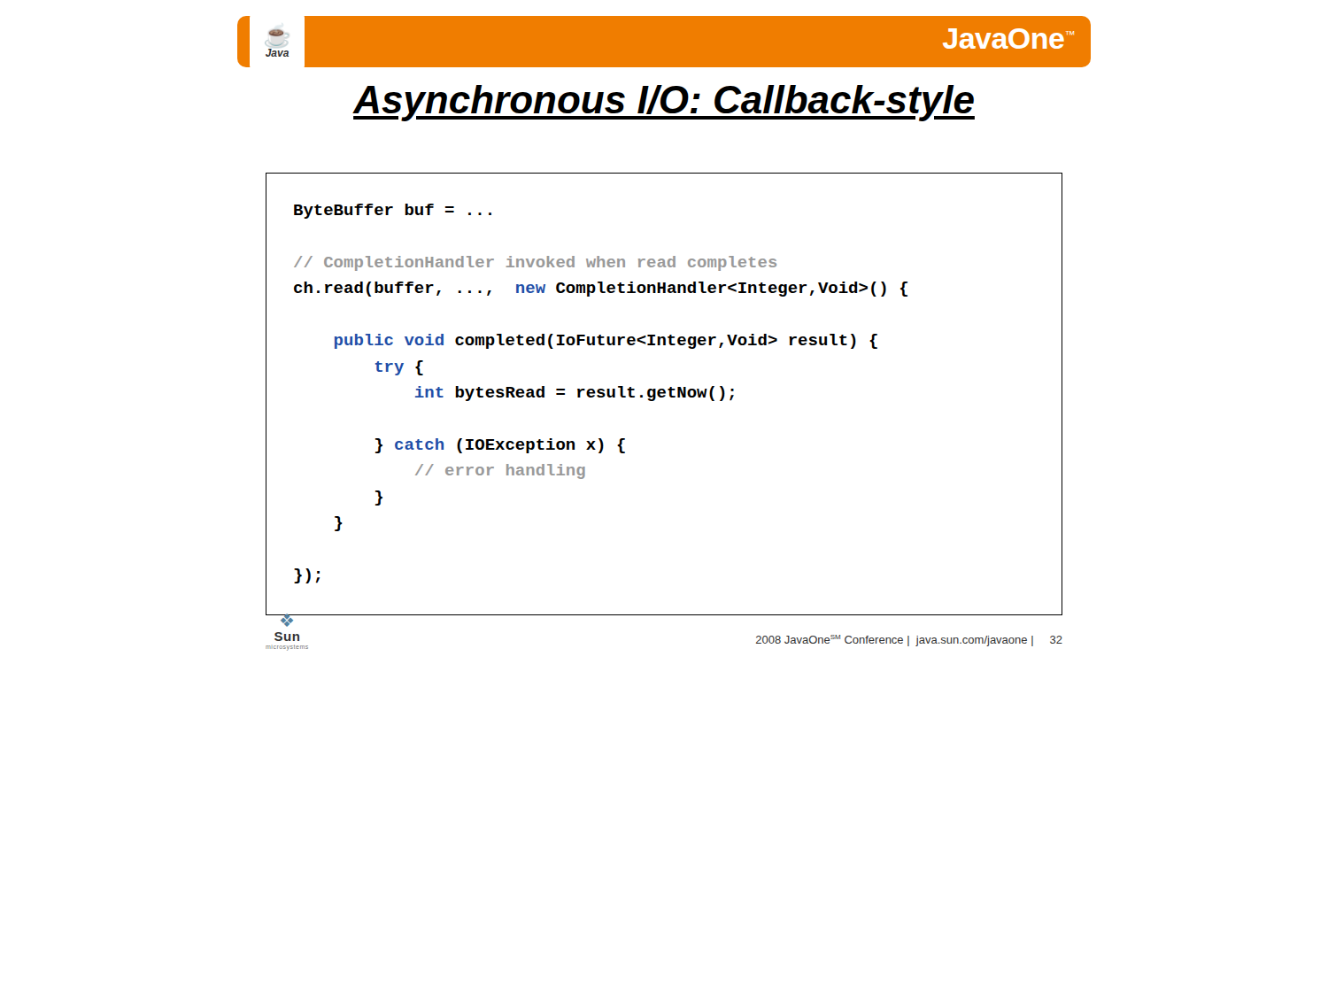☕
Java
JavaOne™
Asynchronous I/O: Callback-style
ByteBuffer buf = ...

// CompletionHandler invoked when read completes
ch.read(buffer, ...,  new CompletionHandler<Integer,Void>() {

    public void completed(IoFuture<Integer,Void> result) {
        try {
            int bytesRead = result.getNow();

        } catch (IOException x) {
            // error handling
        }
    }

});
❖
Sun
microsystems
2008 JavaOneSM Conference | java.sun.com/javaone |32